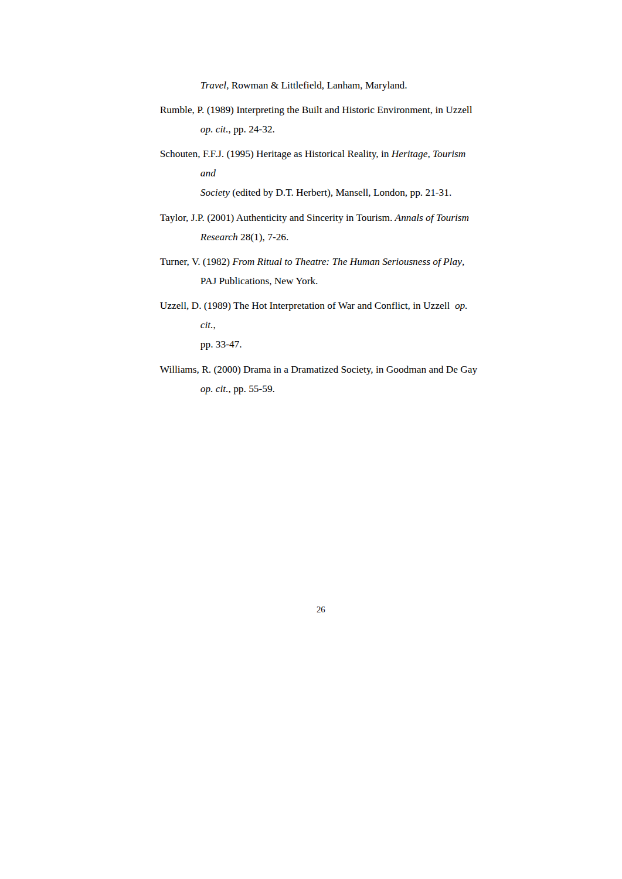Travel, Rowman & Littlefield, Lanham, Maryland.
Rumble, P. (1989) Interpreting the Built and Historic Environment, in Uzzell op. cit., pp. 24-32.
Schouten, F.F.J. (1995) Heritage as Historical Reality, in Heritage, Tourism and Society (edited by D.T. Herbert), Mansell, London, pp. 21-31.
Taylor, J.P. (2001) Authenticity and Sincerity in Tourism. Annals of Tourism Research 28(1), 7-26.
Turner, V. (1982) From Ritual to Theatre: The Human Seriousness of Play, PAJ Publications, New York.
Uzzell, D. (1989) The Hot Interpretation of War and Conflict, in Uzzell op. cit., pp. 33-47.
Williams, R. (2000) Drama in a Dramatized Society, in Goodman and De Gay op. cit., pp. 55-59.
26